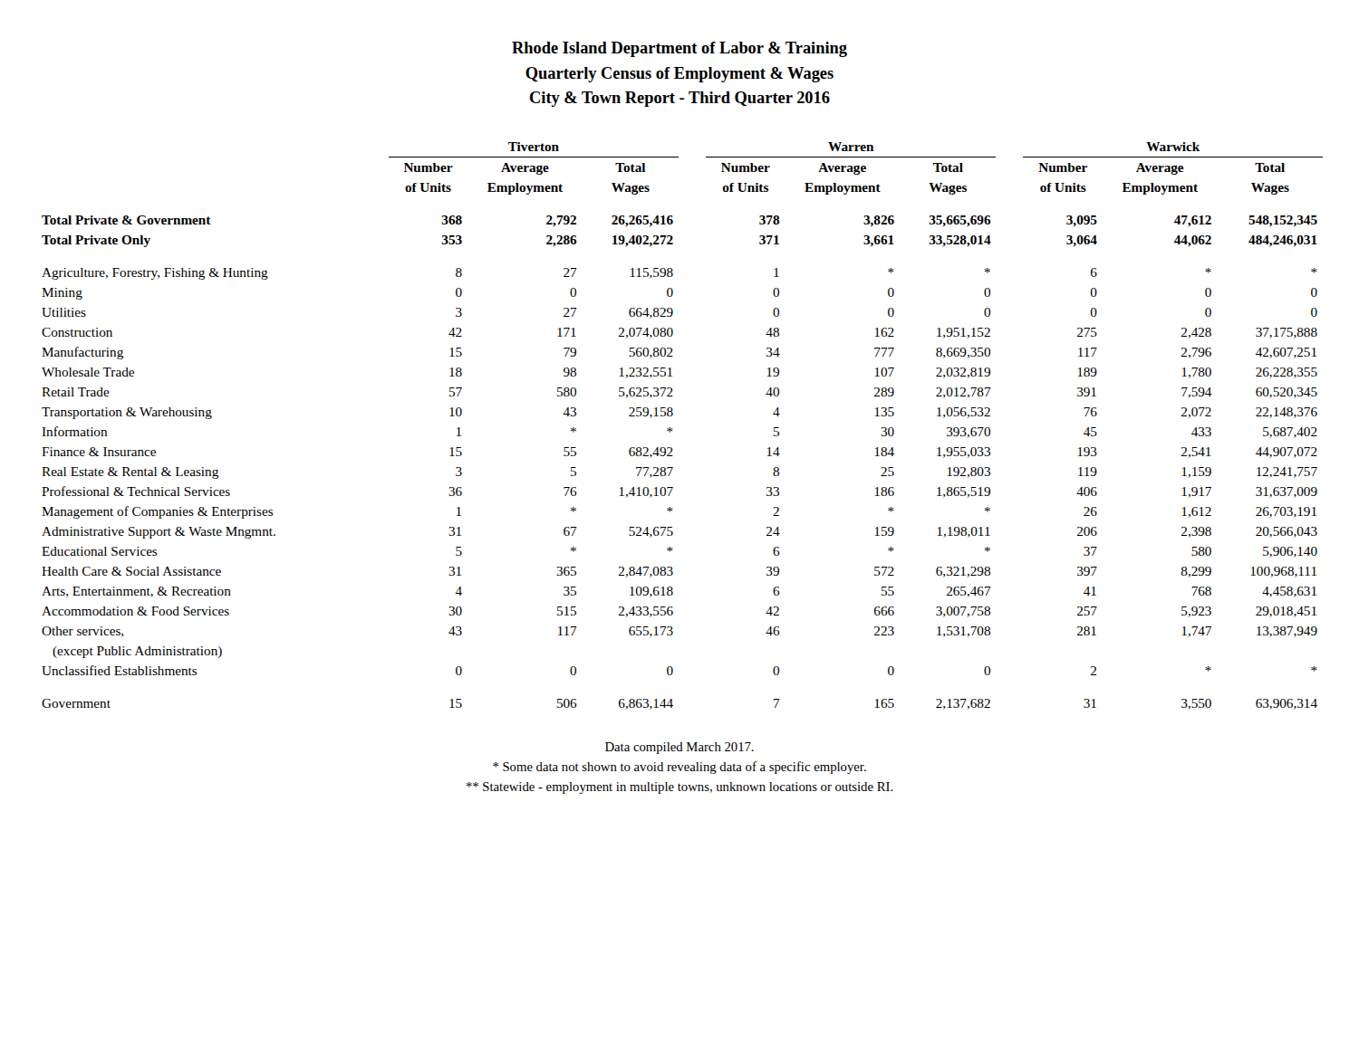Rhode Island Department of Labor & Training
Quarterly Census of Employment & Wages
City & Town Report - Third Quarter 2016
| | | Tiverton | | Warren | | Warwick |
| --- | --- | --- | --- | --- | --- | --- |
| | | Number | Average | Total | | Number | Average | Total | | Number | Average | Total |
| | | of Units | Employment | Wages | | of Units | Employment | Wages | | of Units | Employment | Wages |
| Total Private & Government | | 368 | 2,792 | 26,265,416 | | 378 | 3,826 | 35,665,696 | | 3,095 | 47,612 | 548,152,345 |
| Total Private Only | | 353 | 2,286 | 19,402,272 | | 371 | 3,661 | 33,528,014 | | 3,064 | 44,062 | 484,246,031 |
| Agriculture, Forestry, Fishing & Hunting | | 8 | 27 | 115,598 | | 1 | * | * | | 6 | * | * |
| Mining | | 0 | 0 | 0 | | 0 | 0 | 0 | | 0 | 0 | 0 |
| Utilities | | 3 | 27 | 664,829 | | 0 | 0 | 0 | | 0 | 0 | 0 |
| Construction | | 42 | 171 | 2,074,080 | | 48 | 162 | 1,951,152 | | 275 | 2,428 | 37,175,888 |
| Manufacturing | | 15 | 79 | 560,802 | | 34 | 777 | 8,669,350 | | 117 | 2,796 | 42,607,251 |
| Wholesale Trade | | 18 | 98 | 1,232,551 | | 19 | 107 | 2,032,819 | | 189 | 1,780 | 26,228,355 |
| Retail Trade | | 57 | 580 | 5,625,372 | | 40 | 289 | 2,012,787 | | 391 | 7,594 | 60,520,345 |
| Transportation & Warehousing | | 10 | 43 | 259,158 | | 4 | 135 | 1,056,532 | | 76 | 2,072 | 22,148,376 |
| Information | | 1 | * | * | | 5 | 30 | 393,670 | | 45 | 433 | 5,687,402 |
| Finance & Insurance | | 15 | 55 | 682,492 | | 14 | 184 | 1,955,033 | | 193 | 2,541 | 44,907,072 |
| Real Estate & Rental & Leasing | | 3 | 5 | 77,287 | | 8 | 25 | 192,803 | | 119 | 1,159 | 12,241,757 |
| Professional & Technical Services | | 36 | 76 | 1,410,107 | | 33 | 186 | 1,865,519 | | 406 | 1,917 | 31,637,009 |
| Management of Companies & Enterprises | | 1 | * | * | | 2 | * | * | | 26 | 1,612 | 26,703,191 |
| Administrative Support & Waste Mngmnt. | | 31 | 67 | 524,675 | | 24 | 159 | 1,198,011 | | 206 | 2,398 | 20,566,043 |
| Educational Services | | 5 | * | * | | 6 | * | * | | 37 | 580 | 5,906,140 |
| Health Care & Social Assistance | | 31 | 365 | 2,847,083 | | 39 | 572 | 6,321,298 | | 397 | 8,299 | 100,968,111 |
| Arts, Entertainment, & Recreation | | 4 | 35 | 109,618 | | 6 | 55 | 265,467 | | 41 | 768 | 4,458,631 |
| Accommodation & Food Services | | 30 | 515 | 2,433,556 | | 42 | 666 | 3,007,758 | | 257 | 5,923 | 29,018,451 |
| Other services, | | 43 | 117 | 655,173 | | 46 | 223 | 1,531,708 | | 281 | 1,747 | 13,387,949 |
| (except Public Administration) | | | | | | | | | | | | |
| Unclassified Establishments | | 0 | 0 | 0 | | 0 | 0 | 0 | | 2 | * | * |
| Government | | 15 | 506 | 6,863,144 | | 7 | 165 | 2,137,682 | | 31 | 3,550 | 63,906,314 |
Data compiled March 2017.
* Some data not shown to avoid revealing data of a specific employer.
** Statewide - employment in multiple towns, unknown locations or outside RI.